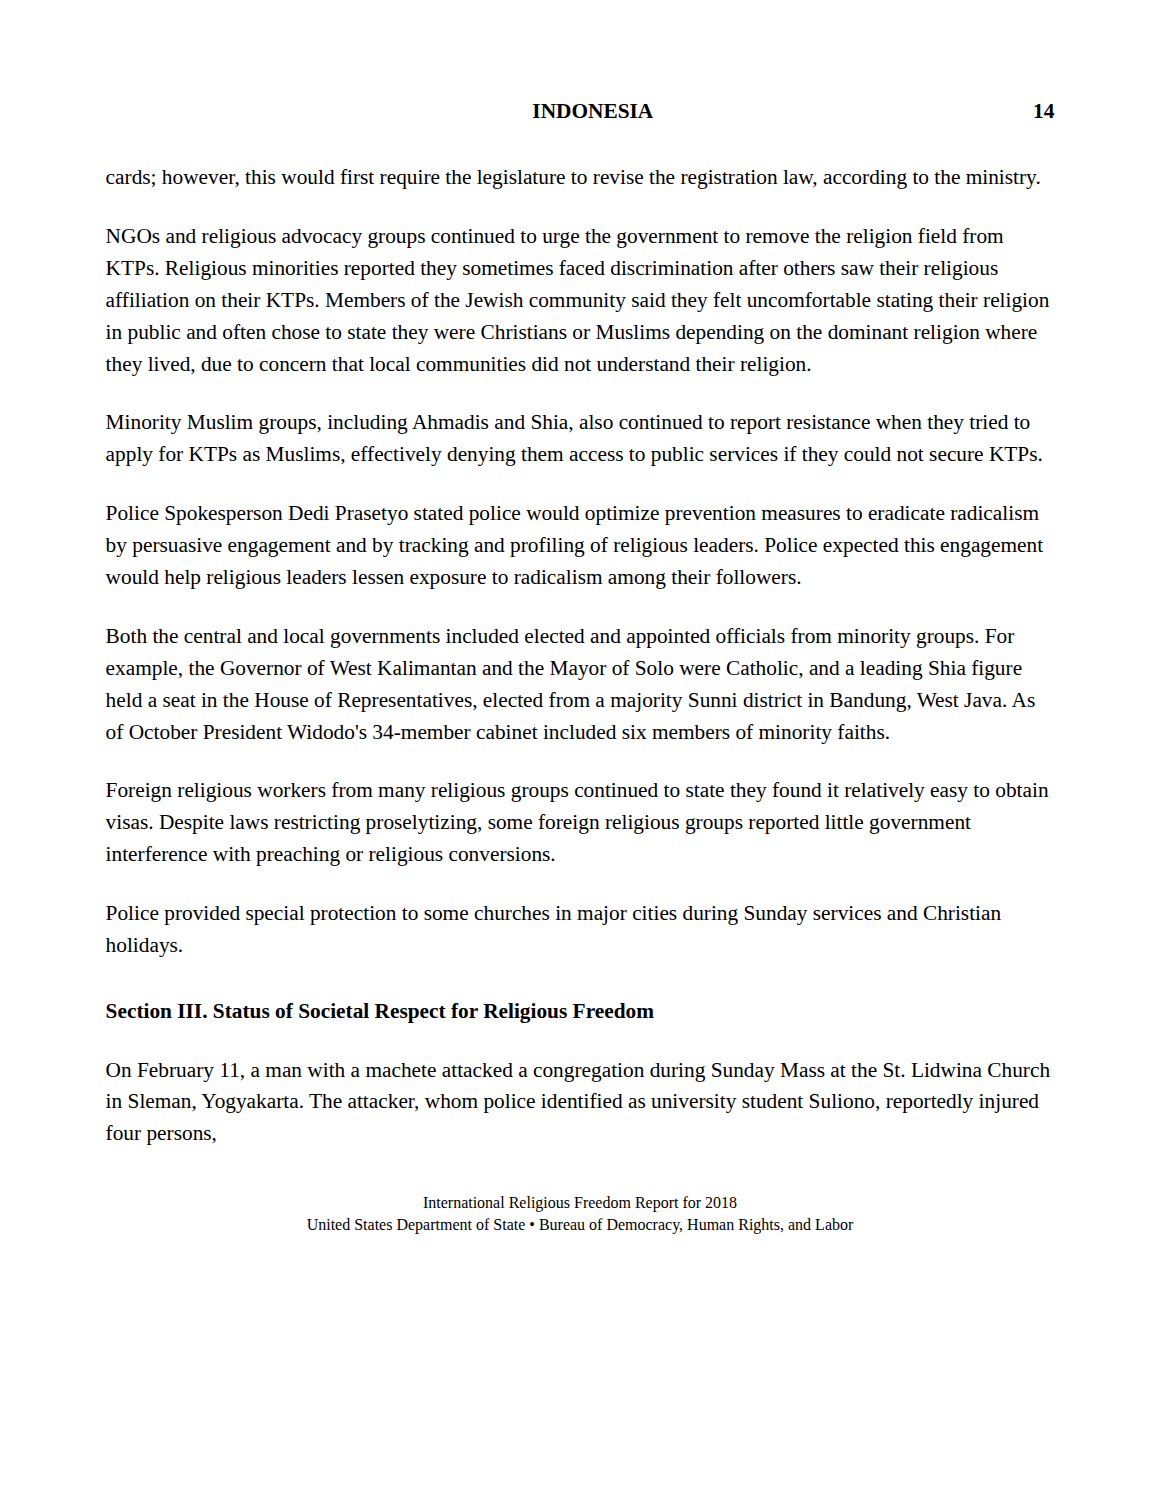INDONESIA 14
cards; however, this would first require the legislature to revise the registration law, according to the ministry.
NGOs and religious advocacy groups continued to urge the government to remove the religion field from KTPs. Religious minorities reported they sometimes faced discrimination after others saw their religious affiliation on their KTPs. Members of the Jewish community said they felt uncomfortable stating their religion in public and often chose to state they were Christians or Muslims depending on the dominant religion where they lived, due to concern that local communities did not understand their religion.
Minority Muslim groups, including Ahmadis and Shia, also continued to report resistance when they tried to apply for KTPs as Muslims, effectively denying them access to public services if they could not secure KTPs.
Police Spokesperson Dedi Prasetyo stated police would optimize prevention measures to eradicate radicalism by persuasive engagement and by tracking and profiling of religious leaders. Police expected this engagement would help religious leaders lessen exposure to radicalism among their followers.
Both the central and local governments included elected and appointed officials from minority groups. For example, the Governor of West Kalimantan and the Mayor of Solo were Catholic, and a leading Shia figure held a seat in the House of Representatives, elected from a majority Sunni district in Bandung, West Java. As of October President Widodo's 34-member cabinet included six members of minority faiths.
Foreign religious workers from many religious groups continued to state they found it relatively easy to obtain visas. Despite laws restricting proselytizing, some foreign religious groups reported little government interference with preaching or religious conversions.
Police provided special protection to some churches in major cities during Sunday services and Christian holidays.
Section III. Status of Societal Respect for Religious Freedom
On February 11, a man with a machete attacked a congregation during Sunday Mass at the St. Lidwina Church in Sleman, Yogyakarta. The attacker, whom police identified as university student Suliono, reportedly injured four persons,
International Religious Freedom Report for 2018
United States Department of State • Bureau of Democracy, Human Rights, and Labor